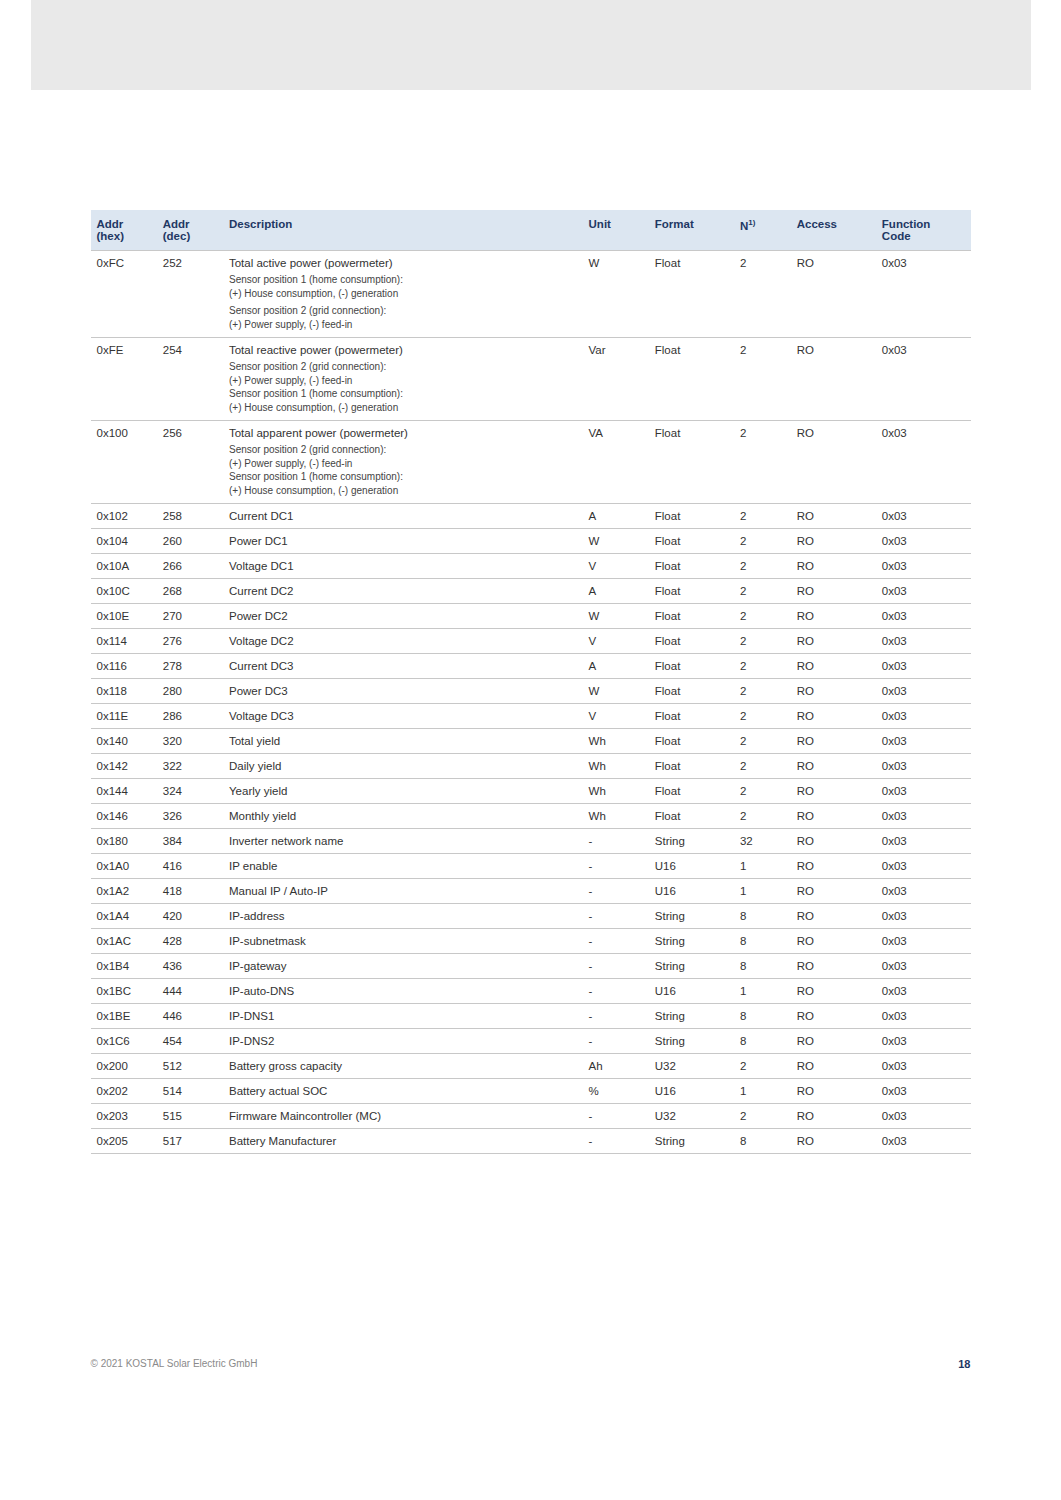| Addr (hex) | Addr (dec) | Description | Unit | Format | N 1) | Access | Function Code |
| --- | --- | --- | --- | --- | --- | --- | --- |
| 0xFC | 252 | Total active power (powermeter) Sensor position 1 (home consumption): (+) House consumption, (-) generation Sensor position 2 (grid connection): (+) Power supply, (-) feed-in | W | Float | 2 | RO | 0x03 |
| 0xFE | 254 | Total reactive power (powermeter) Sensor position 2 (grid connection): (+) Power supply, (-) feed-in Sensor position 1 (home consumption): (+) House consumption, (-) generation | Var | Float | 2 | RO | 0x03 |
| 0x100 | 256 | Total apparent power (powermeter) Sensor position 2 (grid connection): (+) Power supply, (-) feed-in Sensor position 1 (home consumption): (+) House consumption, (-) generation | VA | Float | 2 | RO | 0x03 |
| 0x102 | 258 | Current DC1 | A | Float | 2 | RO | 0x03 |
| 0x104 | 260 | Power DC1 | W | Float | 2 | RO | 0x03 |
| 0x10A | 266 | Voltage DC1 | V | Float | 2 | RO | 0x03 |
| 0x10C | 268 | Current DC2 | A | Float | 2 | RO | 0x03 |
| 0x10E | 270 | Power DC2 | W | Float | 2 | RO | 0x03 |
| 0x114 | 276 | Voltage DC2 | V | Float | 2 | RO | 0x03 |
| 0x116 | 278 | Current DC3 | A | Float | 2 | RO | 0x03 |
| 0x118 | 280 | Power DC3 | W | Float | 2 | RO | 0x03 |
| 0x11E | 286 | Voltage DC3 | V | Float | 2 | RO | 0x03 |
| 0x140 | 320 | Total yield | Wh | Float | 2 | RO | 0x03 |
| 0x142 | 322 | Daily yield | Wh | Float | 2 | RO | 0x03 |
| 0x144 | 324 | Yearly yield | Wh | Float | 2 | RO | 0x03 |
| 0x146 | 326 | Monthly yield | Wh | Float | 2 | RO | 0x03 |
| 0x180 | 384 | Inverter network name | - | String | 32 | RO | 0x03 |
| 0x1A0 | 416 | IP enable | - | U16 | 1 | RO | 0x03 |
| 0x1A2 | 418 | Manual IP / Auto-IP | - | U16 | 1 | RO | 0x03 |
| 0x1A4 | 420 | IP-address | - | String | 8 | RO | 0x03 |
| 0x1AC | 428 | IP-subnetmask | - | String | 8 | RO | 0x03 |
| 0x1B4 | 436 | IP-gateway | - | String | 8 | RO | 0x03 |
| 0x1BC | 444 | IP-auto-DNS | - | U16 | 1 | RO | 0x03 |
| 0x1BE | 446 | IP-DNS1 | - | String | 8 | RO | 0x03 |
| 0x1C6 | 454 | IP-DNS2 | - | String | 8 | RO | 0x03 |
| 0x200 | 512 | Battery gross capacity | Ah | U32 | 2 | RO | 0x03 |
| 0x202 | 514 | Battery actual SOC | % | U16 | 1 | RO | 0x03 |
| 0x203 | 515 | Firmware Maincontroller (MC) | - | U32 | 2 | RO | 0x03 |
| 0x205 | 517 | Battery Manufacturer | - | String | 8 | RO | 0x03 |
© 2021 KOSTAL Solar Electric GmbH 18